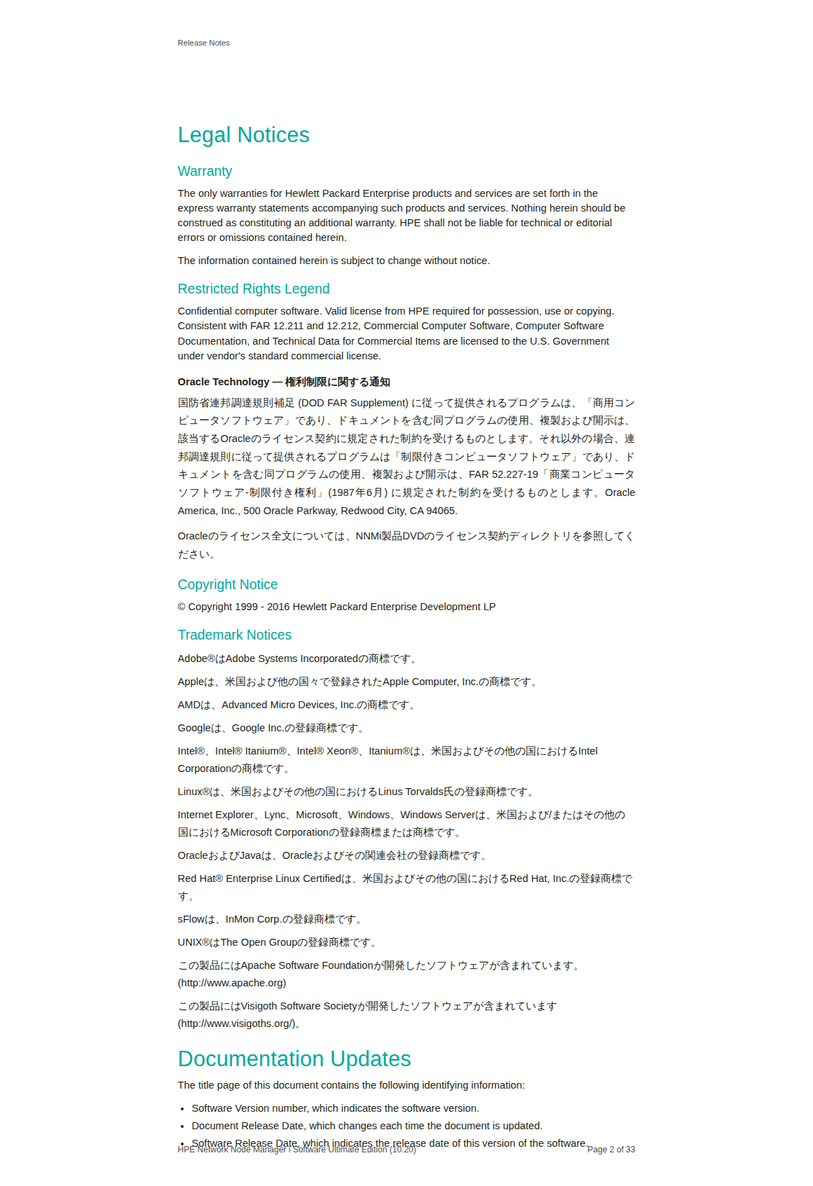Release Notes
Legal Notices
Warranty
The only warranties for Hewlett Packard Enterprise products and services are set forth in the express warranty statements accompanying such products and services. Nothing herein should be construed as constituting an additional warranty. HPE shall not be liable for technical or editorial errors or omissions contained herein.
The information contained herein is subject to change without notice.
Restricted Rights Legend
Confidential computer software. Valid license from HPE required for possession, use or copying. Consistent with FAR 12.211 and 12.212, Commercial Computer Software, Computer Software Documentation, and Technical Data for Commercial Items are licensed to the U.S. Government under vendor's standard commercial license.
Oracle Technology — 権利制限に関する通知
国防省連邦調達規則補足 (DOD FAR Supplement) に従って提供されるプログラムは、「商用コンピュータソフトウェア」であり、ドキュメントを含む同プログラムの使用、複製および開示は、該当するOracleのライセンス契約に規定された制約を受けるものとします。それ以外の場合、連邦調達規則に従って提供されるプログラムは「制限付きコンピュータソフトウェア」であり、ドキュメントを含む同プログラムの使用、複製および開示は、FAR 52.227-19「商業コンピュータソフトウェア-制限付き権利」(1987年6月) に規定された制約を受けるものとします。Oracle America, Inc., 500 Oracle Parkway, Redwood City, CA 94065.
Oracleのライセンス全文については、NNMi製品DVDのライセンス契約ディレクトリを参照してください。
Copyright Notice
© Copyright 1999 - 2016 Hewlett Packard Enterprise Development LP
Trademark Notices
Adobe®はAdobe Systems Incorporatedの商標です。
Appleは、米国および他の国々で登録されたApple Computer, Inc.の商標です。
AMDは、Advanced Micro Devices, Inc.の商標です。
Googleは、Google Inc.の登録商標です。
Intel®、Intel® Itanium®、Intel® Xeon®、Itanium®は、米国およびその他の国におけるIntel Corporationの商標です。
Linux®は、米国およびその他の国におけるLinus Torvalds氏の登録商標です。
Internet Explorer、Lync、Microsoft、Windows、Windows Serverは、米国および/またはその他の国におけるMicrosoft Corporationの登録商標または商標です。
OracleおよびJavaは、Oracleおよびその関連会社の登録商標です。
Red Hat® Enterprise Linux Certifiedは、米国およびその他の国におけるRed Hat, Inc.の登録商標です。
sFlowは、InMon Corp.の登録商標です。
UNIX®はThe Open Groupの登録商標です。
この製品にはApache Software Foundationが開発したソフトウェアが含まれています。
(http://www.apache.org)
この製品にはVisigoth Software Societyが開発したソフトウェアが含まれています (http://www.visigoths.org/)。
Documentation Updates
The title page of this document contains the following identifying information:
Software Version number, which indicates the software version.
Document Release Date, which changes each time the document is updated.
Software Release Date, which indicates the release date of this version of the software.
HPE Network Node Manager i Software Ultimate Edition (10.20) Page 2 of 33